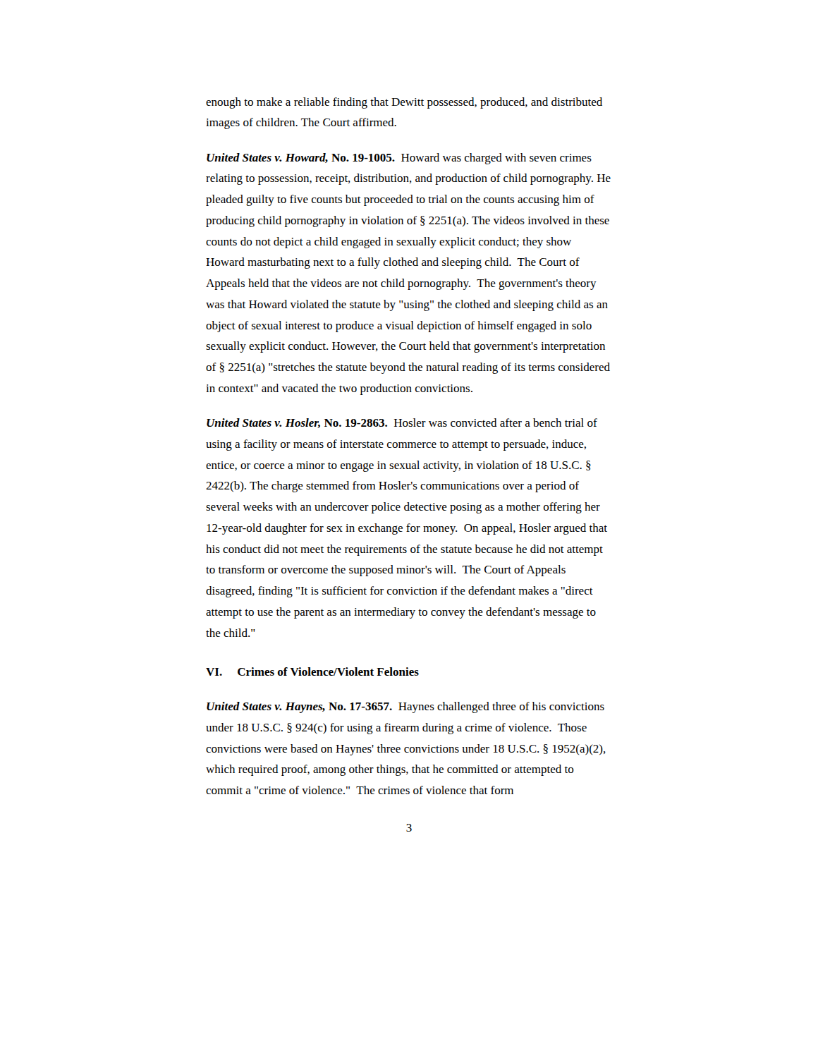enough to make a reliable finding that Dewitt possessed, produced, and distributed images of children. The Court affirmed.
United States v. Howard, No. 19-1005. Howard was charged with seven crimes relating to possession, receipt, distribution, and production of child pornography. He pleaded guilty to five counts but proceeded to trial on the counts accusing him of producing child pornography in violation of § 2251(a). The videos involved in these counts do not depict a child engaged in sexually explicit conduct; they show Howard masturbating next to a fully clothed and sleeping child. The Court of Appeals held that the videos are not child pornography. The government's theory was that Howard violated the statute by "using" the clothed and sleeping child as an object of sexual interest to produce a visual depiction of himself engaged in solo sexually explicit conduct. However, the Court held that government's interpretation of § 2251(a) "stretches the statute beyond the natural reading of its terms considered in context" and vacated the two production convictions.
United States v. Hosler, No. 19-2863. Hosler was convicted after a bench trial of using a facility or means of interstate commerce to attempt to persuade, induce, entice, or coerce a minor to engage in sexual activity, in violation of 18 U.S.C. § 2422(b). The charge stemmed from Hosler's communications over a period of several weeks with an undercover police detective posing as a mother offering her 12-year-old daughter for sex in exchange for money. On appeal, Hosler argued that his conduct did not meet the requirements of the statute because he did not attempt to transform or overcome the supposed minor's will. The Court of Appeals disagreed, finding "It is sufficient for conviction if the defendant makes a "direct attempt to use the parent as an intermediary to convey the defendant's message to the child."
VI. Crimes of Violence/Violent Felonies
United States v. Haynes, No. 17-3657. Haynes challenged three of his convictions under 18 U.S.C. § 924(c) for using a firearm during a crime of violence. Those convictions were based on Haynes' three convictions under 18 U.S.C. § 1952(a)(2), which required proof, among other things, that he committed or attempted to commit a "crime of violence." The crimes of violence that form
3